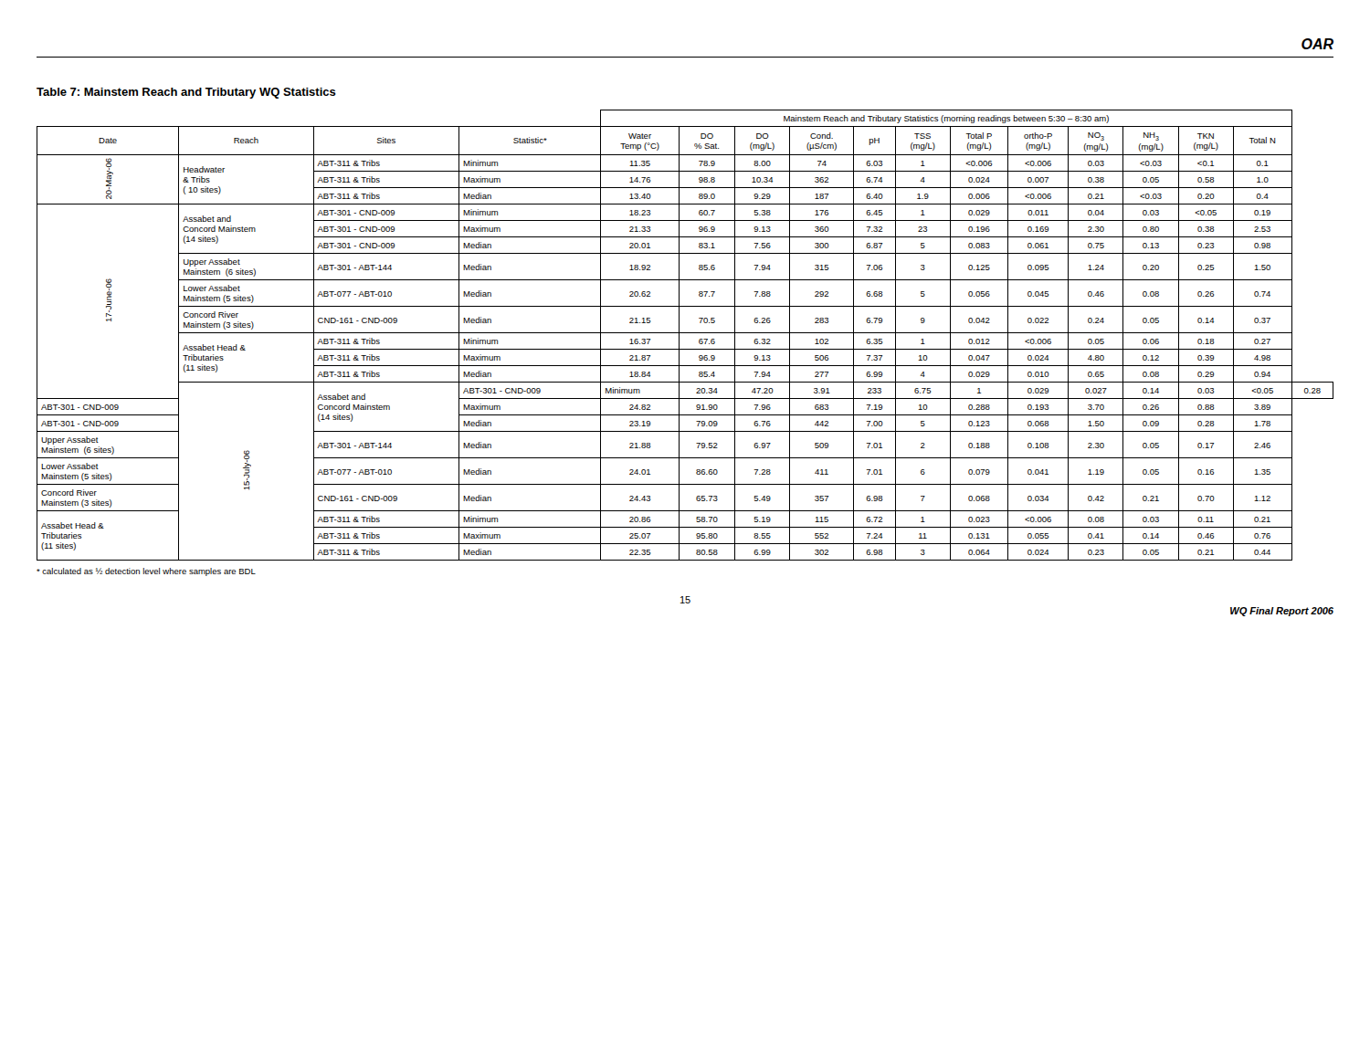OAR
Table 7: Mainstem Reach and Tributary WQ Statistics
| | Mainstem Reach and Tributary Statistics (morning readings between 5:30 – 8:30 am) |
| --- | --- |
| Date | Reach | Sites | Statistic* | Water Temp (°C) | DO % Sat. | DO (mg/L) | Cond. (µS/cm) | pH | TSS (mg/L) | Total P (mg/L) | ortho-P (mg/L) | NO 3 (mg/L) | NH 3 (mg/L) | TKN (mg/L) | Total N |
| 20-May-06 | Headwater & Tribs ( 10 sites) | ABT-311 & Tribs | Minimum | 11.35 | 78.9 | 8.00 | 74 | 6.03 | 1 | <0.006 | <0.006 | 0.03 | <0.03 | <0.1 | 0.1 |
| ABT-311 & Tribs | Maximum | 14.76 | 98.8 | 10.34 | 362 | 6.74 | 4 | 0.024 | 0.007 | 0.38 | 0.05 | 0.58 | 1.0 |
| ABT-311 & Tribs | Median | 13.40 | 89.0 | 9.29 | 187 | 6.40 | 1.9 | 0.006 | <0.006 | 0.21 | <0.03 | 0.20 | 0.4 |
| 17-June-06 | Assabet and Concord Mainstem (14 sites) | ABT-301 - CND-009 | Minimum | 18.23 | 60.7 | 5.38 | 176 | 6.45 | 1 | 0.029 | 0.011 | 0.04 | 0.03 | <0.05 | 0.19 |
| ABT-301 - CND-009 | Maximum | 21.33 | 96.9 | 9.13 | 360 | 7.32 | 23 | 0.196 | 0.169 | 2.30 | 0.80 | 0.38 | 2.53 |
| ABT-301 - CND-009 | Median | 20.01 | 83.1 | 7.56 | 300 | 6.87 | 5 | 0.083 | 0.061 | 0.75 | 0.13 | 0.23 | 0.98 |
| Upper Assabet Mainstem (6 sites) | ABT-301 - ABT-144 | Median | 18.92 | 85.6 | 7.94 | 315 | 7.06 | 3 | 0.125 | 0.095 | 1.24 | 0.20 | 0.25 | 1.50 |
| Lower Assabet Mainstem (5 sites) | ABT-077 - ABT-010 | Median | 20.62 | 87.7 | 7.88 | 292 | 6.68 | 5 | 0.056 | 0.045 | 0.46 | 0.08 | 0.26 | 0.74 |
| Concord River Mainstem (3 sites) | CND-161 - CND-009 | Median | 21.15 | 70.5 | 6.26 | 283 | 6.79 | 9 | 0.042 | 0.022 | 0.24 | 0.05 | 0.14 | 0.37 |
| Assabet Head & Tributaries (11 sites) | ABT-311 & Tribs | Minimum | 16.37 | 67.6 | 6.32 | 102 | 6.35 | 1 | 0.012 | <0.006 | 0.05 | 0.06 | 0.18 | 0.27 |
| ABT-311 & Tribs | Maximum | 21.87 | 96.9 | 9.13 | 506 | 7.37 | 10 | 0.047 | 0.024 | 4.80 | 0.12 | 0.39 | 4.98 |
| ABT-311 & Tribs | Median | 18.84 | 85.4 | 7.94 | 277 | 6.99 | 4 | 0.029 | 0.010 | 0.65 | 0.08 | 0.29 | 0.94 |
| 15-July-06 | Assabet and Concord Mainstem (14 sites) | ABT-301 - CND-009 | Minimum | 20.34 | 47.20 | 3.91 | 233 | 6.75 | 1 | 0.029 | 0.027 | 0.14 | 0.03 | <0.05 | 0.28 |
| ABT-301 - CND-009 | Maximum | 24.82 | 91.90 | 7.96 | 683 | 7.19 | 10 | 0.288 | 0.193 | 3.70 | 0.26 | 0.88 | 3.89 |
| ABT-301 - CND-009 | Median | 23.19 | 79.09 | 6.76 | 442 | 7.00 | 5 | 0.123 | 0.068 | 1.50 | 0.09 | 0.28 | 1.78 |
| Upper Assabet Mainstem (6 sites) | ABT-301 - ABT-144 | Median | 21.88 | 79.52 | 6.97 | 509 | 7.01 | 2 | 0.188 | 0.108 | 2.30 | 0.05 | 0.17 | 2.46 |
| Lower Assabet Mainstem (5 sites) | ABT-077 - ABT-010 | Median | 24.01 | 86.60 | 7.28 | 411 | 7.01 | 6 | 0.079 | 0.041 | 1.19 | 0.05 | 0.16 | 1.35 |
| Concord River Mainstem (3 sites) | CND-161 - CND-009 | Median | 24.43 | 65.73 | 5.49 | 357 | 6.98 | 7 | 0.068 | 0.034 | 0.42 | 0.21 | 0.70 | 1.12 |
| Assabet Head & Tributaries (11 sites) | ABT-311 & Tribs | Minimum | 20.86 | 58.70 | 5.19 | 115 | 6.72 | 1 | 0.023 | <0.006 | 0.08 | 0.03 | 0.11 | 0.21 |
| ABT-311 & Tribs | Maximum | 25.07 | 95.80 | 8.55 | 552 | 7.24 | 11 | 0.131 | 0.055 | 0.41 | 0.14 | 0.46 | 0.76 |
| ABT-311 & Tribs | Median | 22.35 | 80.58 | 6.99 | 302 | 6.98 | 3 | 0.064 | 0.024 | 0.23 | 0.05 | 0.21 | 0.44 |
* calculated as ½ detection level where samples are BDL
15
WQ Final Report 2006